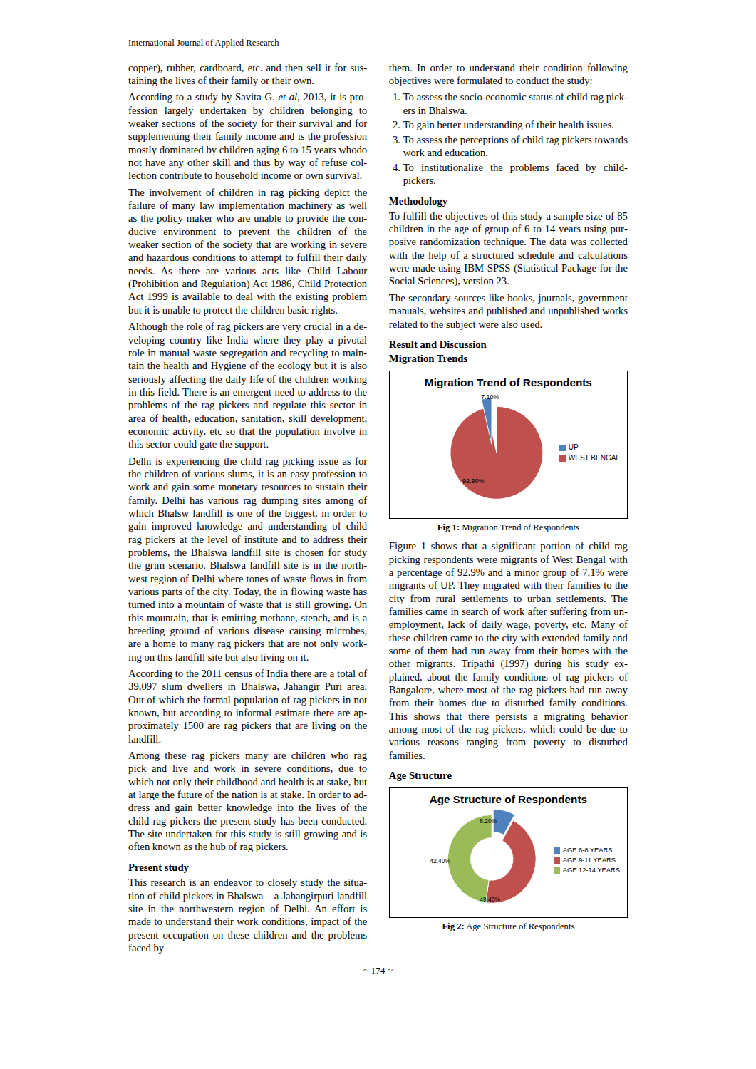International Journal of Applied Research
copper), rubber, cardboard, etc. and then sell it for sustaining the lives of their family or their own.
According to a study by Savita G. et al, 2013, it is profession largely undertaken by children belonging to weaker sections of the society for their survival and for supplementing their family income and is the profession mostly dominated by children aging 6 to 15 years whodo not have any other skill and thus by way of refuse collection contribute to household income or own survival.
The involvement of children in rag picking depict the failure of many law implementation machinery as well as the policy maker who are unable to provide the conducive environment to prevent the children of the weaker section of the society that are working in severe and hazardous conditions to attempt to fulfill their daily needs. As there are various acts like Child Labour (Prohibition and Regulation) Act 1986, Child Protection Act 1999 is available to deal with the existing problem but it is unable to protect the children basic rights.
Although the role of rag pickers are very crucial in a developing country like India where they play a pivotal role in manual waste segregation and recycling to maintain the health and Hygiene of the ecology but it is also seriously affecting the daily life of the children working in this field. There is an emergent need to address to the problems of the rag pickers and regulate this sector in area of health, education, sanitation, skill development, economic activity, etc so that the population involve in this sector could gate the support.
Delhi is experiencing the child rag picking issue as for the children of various slums, it is an easy profession to work and gain some monetary resources to sustain their family. Delhi has various rag dumping sites among of which Bhalsw landfill is one of the biggest, in order to gain improved knowledge and understanding of child rag pickers at the level of institute and to address their problems, the Bhalswa landfill site is chosen for study the grim scenario. Bhalswa landfill site is in the northwest region of Delhi where tones of waste flows in from various parts of the city. Today, the in flowing waste has turned into a mountain of waste that is still growing. On this mountain, that is emitting methane, stench, and is a breeding ground of various disease causing microbes, are a home to many rag pickers that are not only working on this landfill site but also living on it.
According to the 2011 census of India there are a total of 39,097 slum dwellers in Bhalswa, Jahangir Puri area. Out of which the formal population of rag pickers in not known, but according to informal estimate there are approximately 1500 are rag pickers that are living on the landfill.
Among these rag pickers many are children who rag pick and live and work in severe conditions, due to which not only their childhood and health is at stake, but at large the future of the nation is at stake. In order to address and gain better knowledge into the lives of the child rag pickers the present study has been conducted. The site undertaken for this study is still growing and is often known as the hub of rag pickers.
Present study
This research is an endeavor to closely study the situation of child pickers in Bhalswa – a Jahangirpuri landfill site in the northwestern region of Delhi. An effort is made to understand their work conditions, impact of the present occupation on these children and the problems faced by
them. In order to understand their condition following objectives were formulated to conduct the study:
To assess the socio-economic status of child rag pickers in Bhalswa.
To gain better understanding of their health issues.
To assess the perceptions of child rag pickers towards work and education.
To institutionalize the problems faced by child-pickers.
Methodology
To fulfill the objectives of this study a sample size of 85 children in the age of group of 6 to 14 years using purposive randomization technique. The data was collected with the help of a structured schedule and calculations were made using IBM-SPSS (Statistical Package for the Social Sciences), version 23.
The secondary sources like books, journals, government manuals, websites and published and unpublished works related to the subject were also used.
Result and Discussion
Migration Trends
Migration Trend of Respondents
7.10% 92.90%
UP
WEST BENGAL
Fig 1: Migration Trend of Respondents
Figure 1 shows that a significant portion of child rag picking respondents were migrants of West Bengal with a percentage of 92.9% and a minor group of 7.1% were migrants of UP. They migrated with their families to the city from rural settlements to urban settlements. The families came in search of work after suffering from unemployment, lack of daily wage, poverty, etc. Many of these children came to the city with extended family and some of them had run away from their homes with the other migrants. Tripathi (1997) during his study explained, about the family conditions of rag pickers of Bangalore, where most of the rag pickers had run away from their homes due to disturbed family conditions. This shows that there persists a migrating behavior among most of the rag pickers, which could be due to various reasons ranging from poverty to disturbed families.
Age Structure
Age Structure of Respondents
8.20% 42.40% 49.40%
AGE 6-8 YEARS
AGE 9-11 YEARS
AGE 12-14 YEARS
Fig 2: Age Structure of Respondents
~ 174 ~